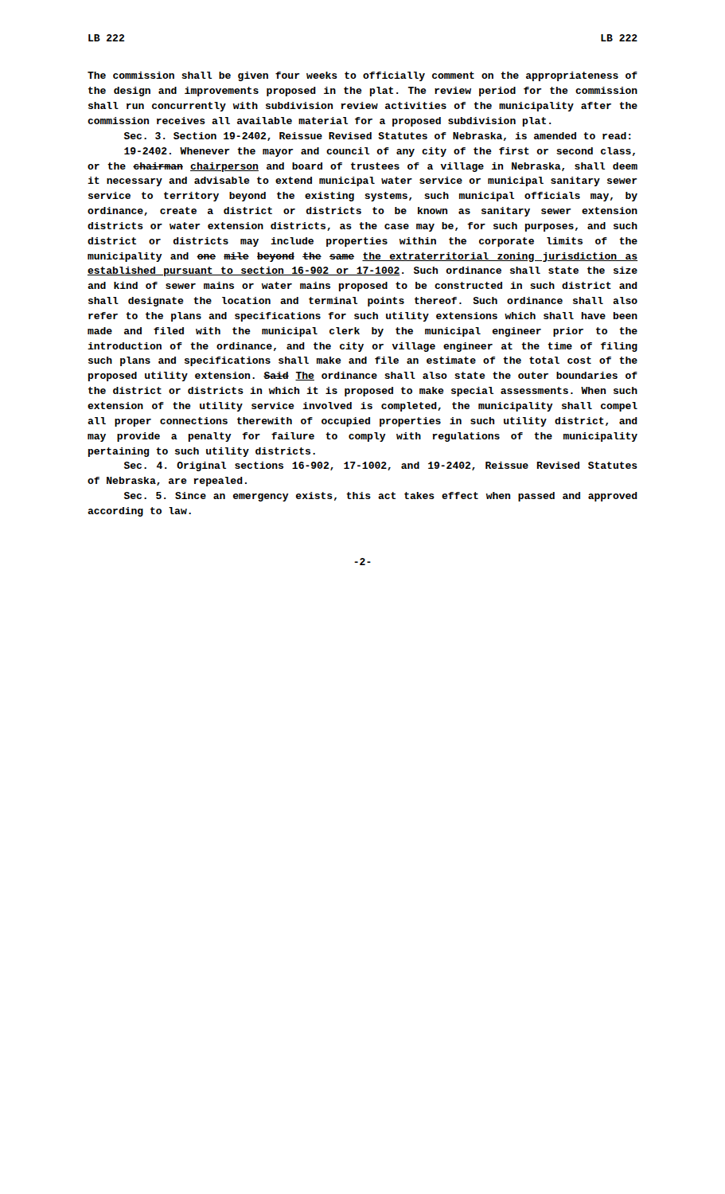LB 222 LB 222
The commission shall be given four weeks to officially comment on the appropriateness of the design and improvements proposed in the plat. The review period for the commission shall run concurrently with subdivision review activities of the municipality after the commission receives all available material for a proposed subdivision plat.
Sec. 3. Section 19-2402, Reissue Revised Statutes of Nebraska, is amended to read:
19-2402. Whenever the mayor and council of any city of the first or second class, or the chairman chairperson and board of trustees of a village in Nebraska, shall deem it necessary and advisable to extend municipal water service or municipal sanitary sewer service to territory beyond the existing systems, such municipal officials may, by ordinance, create a district or districts to be known as sanitary sewer extension districts or water extension districts, as the case may be, for such purposes, and such district or districts may include properties within the corporate limits of the municipality and one mile beyond the same the extraterritorial zoning jurisdiction as established pursuant to section 16-902 or 17-1002. Such ordinance shall state the size and kind of sewer mains or water mains proposed to be constructed in such district and shall designate the location and terminal points thereof. Such ordinance shall also refer to the plans and specifications for such utility extensions which shall have been made and filed with the municipal clerk by the municipal engineer prior to the introduction of the ordinance, and the city or village engineer at the time of filing such plans and specifications shall make and file an estimate of the total cost of the proposed utility extension. Said The ordinance shall also state the outer boundaries of the district or districts in which it is proposed to make special assessments. When such extension of the utility service involved is completed, the municipality shall compel all proper connections therewith of occupied properties in such utility district, and may provide a penalty for failure to comply with regulations of the municipality pertaining to such utility districts.
Sec. 4. Original sections 16-902, 17-1002, and 19-2402, Reissue Revised Statutes of Nebraska, are repealed.
Sec. 5. Since an emergency exists, this act takes effect when passed and approved according to law.
-2-